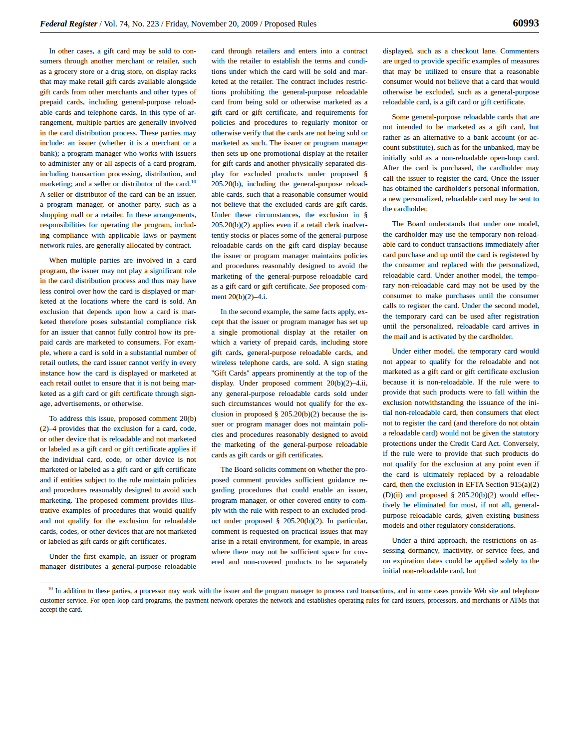Federal Register / Vol. 74, No. 223 / Friday, November 20, 2009 / Proposed Rules
60993
In other cases, a gift card may be sold to consumers through another merchant or retailer, such as a grocery store or a drug store, on display racks that may make retail gift cards available alongside gift cards from other merchants and other types of prepaid cards, including general-purpose reloadable cards and telephone cards. In this type of arrangement, multiple parties are generally involved in the card distribution process. These parties may include: an issuer (whether it is a merchant or a bank); a program manager who works with issuers to administer any or all aspects of a card program, including transaction processing, distribution, and marketing; and a seller or distributor of the card.10 A seller or distributor of the card can be an issuer, a program manager, or another party, such as a shopping mall or a retailer. In these arrangements, responsibilities for operating the program, including compliance with applicable laws or payment network rules, are generally allocated by contract.
When multiple parties are involved in a card program, the issuer may not play a significant role in the card distribution process and thus may have less control over how the card is displayed or marketed at the locations where the card is sold. An exclusion that depends upon how a card is marketed therefore poses substantial compliance risk for an issuer that cannot fully control how its prepaid cards are marketed to consumers. For example, where a card is sold in a substantial number of retail outlets, the card issuer cannot verify in every instance how the card is displayed or marketed at each retail outlet to ensure that it is not being marketed as a gift card or gift certificate through signage, advertisements, or otherwise.
To address this issue, proposed comment 20(b)(2)–4 provides that the exclusion for a card, code, or other device that is reloadable and not marketed or labeled as a gift card or gift certificate applies if the individual card, code, or other device is not marketed or labeled as a gift card or gift certificate and if entities subject to the rule maintain policies and procedures reasonably designed to avoid such marketing. The proposed comment provides illustrative examples of procedures that would qualify and not qualify for the exclusion for reloadable cards, codes, or other devices that are not marketed or labeled as gift cards or gift certificates.
Under the first example, an issuer or program manager distributes a general-purpose reloadable card through retailers and enters into a contract with the retailer to establish the terms and conditions under which the card will be sold and marketed at the retailer. The contract includes restrictions prohibiting the general-purpose reloadable card from being sold or otherwise marketed as a gift card or gift certificate, and requirements for policies and procedures to regularly monitor or otherwise verify that the cards are not being sold or marketed as such. The issuer or program manager then sets up one promotional display at the retailer for gift cards and another physically separated display for excluded products under proposed § 205.20(b), including the general-purpose reloadable cards, such that a reasonable consumer would not believe that the excluded cards are gift cards. Under these circumstances, the exclusion in § 205.20(b)(2) applies even if a retail clerk inadvertently stocks or places some of the general-purpose reloadable cards on the gift card display because the issuer or program manager maintains policies and procedures reasonably designed to avoid the marketing of the general-purpose reloadable card as a gift card or gift certificate. See proposed comment 20(b)(2)–4.i.
In the second example, the same facts apply, except that the issuer or program manager has set up a single promotional display at the retailer on which a variety of prepaid cards, including store gift cards, general-purpose reloadable cards, and wireless telephone cards, are sold. A sign stating ''Gift Cards'' appears prominently at the top of the display. Under proposed comment 20(b)(2)–4.ii, any general-purpose reloadable cards sold under such circumstances would not qualify for the exclusion in proposed § 205.20(b)(2) because the issuer or program manager does not maintain policies and procedures reasonably designed to avoid the marketing of the general-purpose reloadable cards as gift cards or gift certificates.
The Board solicits comment on whether the proposed comment provides sufficient guidance regarding procedures that could enable an issuer, program manager, or other covered entity to comply with the rule with respect to an excluded product under proposed § 205.20(b)(2). In particular, comment is requested on practical issues that may arise in a retail environment, for example, in areas where there may not be sufficient space for covered and non-covered products to be separately displayed, such as a checkout lane. Commenters are urged to provide specific examples of measures that may be utilized to ensure that a reasonable consumer would not believe that a card that would otherwise be excluded, such as a general-purpose reloadable card, is a gift card or gift certificate.
Some general-purpose reloadable cards that are not intended to be marketed as a gift card, but rather as an alternative to a bank account (or account substitute), such as for the unbanked, may be initially sold as a non-reloadable open-loop card. After the card is purchased, the cardholder may call the issuer to register the card. Once the issuer has obtained the cardholder's personal information, a new personalized, reloadable card may be sent to the cardholder.
The Board understands that under one model, the cardholder may use the temporary non-reloadable card to conduct transactions immediately after card purchase and up until the card is registered by the consumer and replaced with the personalized, reloadable card. Under another model, the temporary non-reloadable card may not be used by the consumer to make purchases until the consumer calls to register the card. Under the second model, the temporary card can be used after registration until the personalized, reloadable card arrives in the mail and is activated by the cardholder.
Under either model, the temporary card would not appear to qualify for the reloadable and not marketed as a gift card or gift certificate exclusion because it is non-reloadable. If the rule were to provide that such products were to fall within the exclusion notwithstanding the issuance of the initial non-reloadable card, then consumers that elect not to register the card (and therefore do not obtain a reloadable card) would not be given the statutory protections under the Credit Card Act. Conversely, if the rule were to provide that such products do not qualify for the exclusion at any point even if the card is ultimately replaced by a reloadable card, then the exclusion in EFTA Section 915(a)(2)(D)(ii) and proposed § 205.20(b)(2) would effectively be eliminated for most, if not all, general-purpose reloadable cards, given existing business models and other regulatory considerations.
Under a third approach, the restrictions on assessing dormancy, inactivity, or service fees, and on expiration dates could be applied solely to the initial non-reloadable card, but
10 In addition to these parties, a processor may work with the issuer and the program manager to process card transactions, and in some cases provide Web site and telephone customer service. For open-loop card programs, the payment network operates the network and establishes operating rules for card issuers, processors, and merchants or ATMs that accept the card.